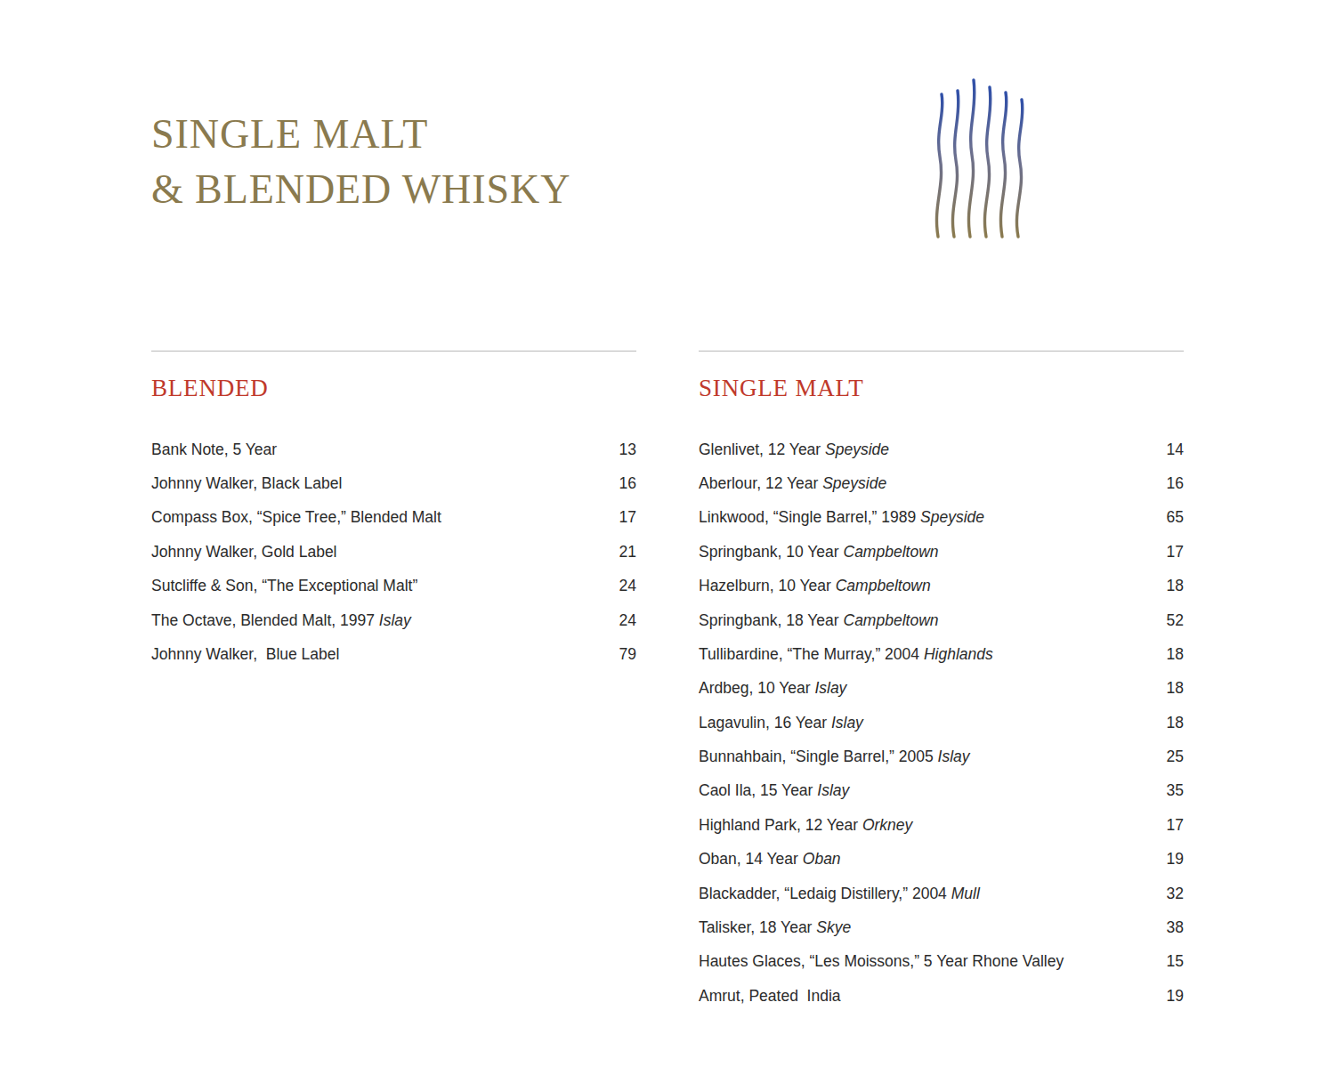Single Malt
& Blended Whisky
Blended
Bank Note, 5 Year 13
Johnny Walker, Black Label 16
Compass Box, “Spice Tree,” Blended Malt 17
Johnny Walker, Gold Label 21
Sutcliffe & Son, “The Exceptional Malt”24
The Octave, Blended Malt, 1997 Islay 24
Johnny Walker, Blue Label 79
Single Malt
Glenlivet, 12 Year Speyside 14
Aberlour, 12 Year Speyside 16
Linkwood, “Single Barrel,” 1989 Speyside 65
Springbank, 10 Year Campbeltown 17
Hazelburn, 10 Year Campbeltown 18
Springbank, 18 Year Campbeltown 52
Tullibardine, “The Murray,” 2004 Highlands 18
Ardbeg, 10 Year Islay 18
Lagavulin, 16 Year Islay 18
Bunnahbain, “Single Barrel,” 2005 Islay 25
Caol Ila, 15 Year Islay 35
Highland Park, 12 Year Orkney 17
Oban, 14 Year Oban 19
Blackadder, “Ledaig Distillery,” 2004 Mull 32
Talisker, 18 Year Skye 38
Hautes Glaces, “Les Moissons,” 5 Year Rhone Valley 15
Amrut, Peated India 19